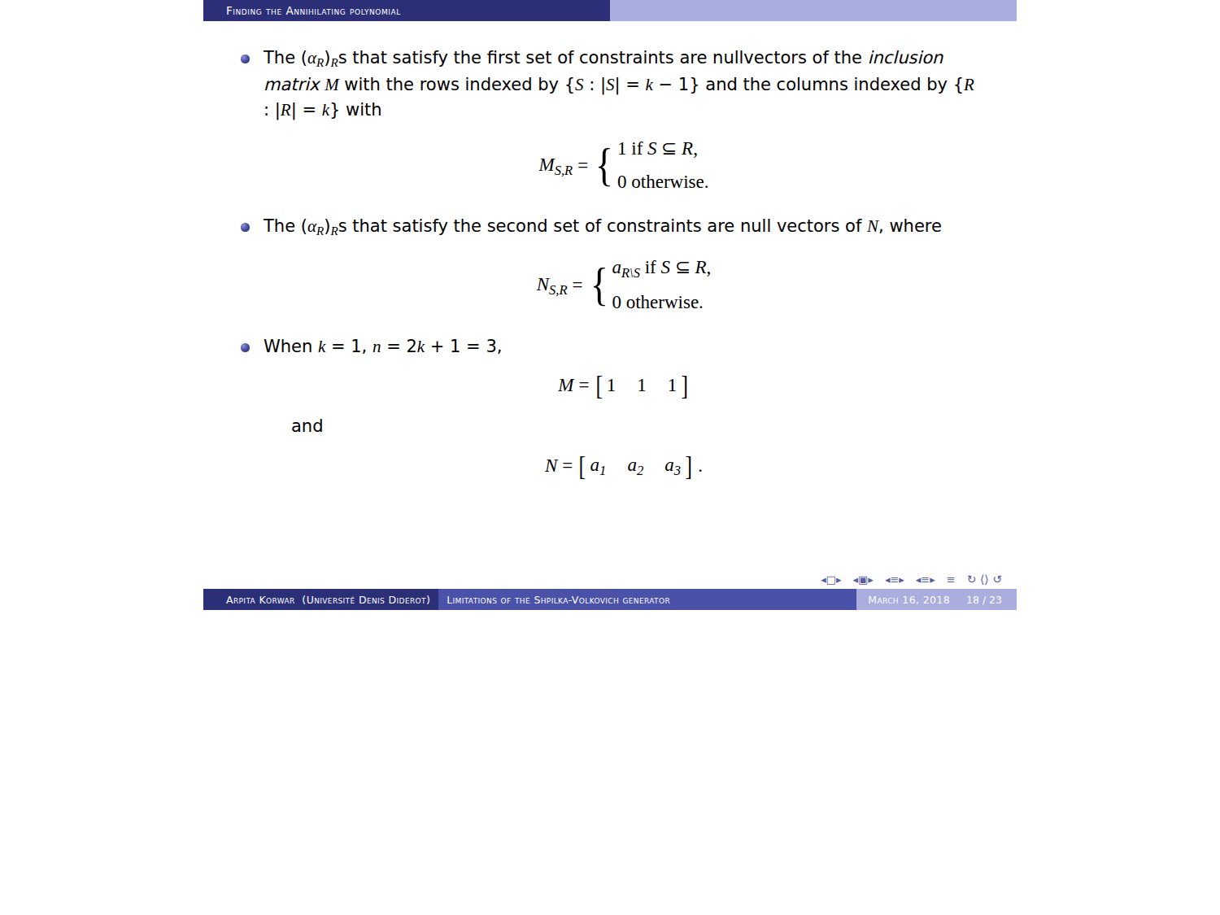Finding the Annihilating polynomial
The (αR)Rs that satisfy the first set of constraints are nullvectors of the inclusion matrix M with the rows indexed by {S : |S| = k − 1} and the columns indexed by {R : |R| = k} with
MS,R = { 1 if S ⊆ R, 0 otherwise.
The (αR)Rs that satisfy the second set of constraints are null vectors of N, where
NS,R = { aR\S if S ⊆ R, 0 otherwise.
When k = 1, n = 2k + 1 = 3,
M = [ 111 ]
and
N = [ a1 a2 a3 ] .
◂□▸ ◂▣▸ ◂≡▸ ◂≡▸ ≡ ↻ ⟨⟩ ↺
Arpita Korwar (Université Denis Diderot)
Limitations of the Shpilka-Volkovich generator
March 16, 2018
18 / 23